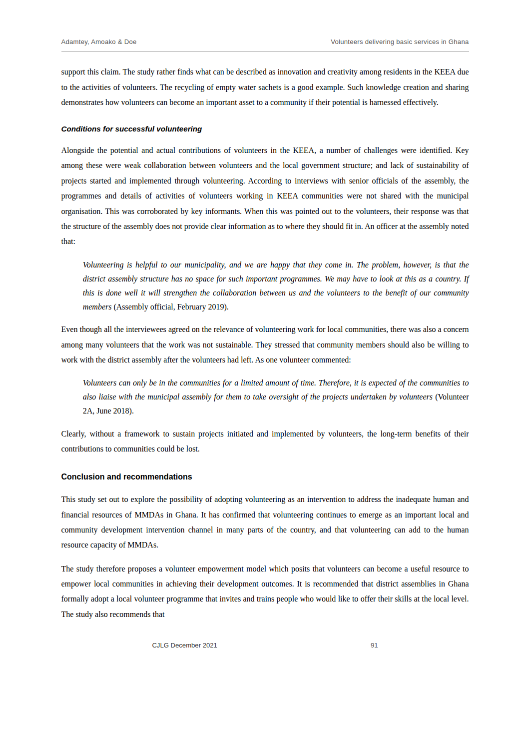Adamtey, Amoako & Doe Volunteers delivering basic services in Ghana
support this claim. The study rather finds what can be described as innovation and creativity among residents in the KEEA due to the activities of volunteers. The recycling of empty water sachets is a good example. Such knowledge creation and sharing demonstrates how volunteers can become an important asset to a community if their potential is harnessed effectively.
Conditions for successful volunteering
Alongside the potential and actual contributions of volunteers in the KEEA, a number of challenges were identified. Key among these were weak collaboration between volunteers and the local government structure; and lack of sustainability of projects started and implemented through volunteering. According to interviews with senior officials of the assembly, the programmes and details of activities of volunteers working in KEEA communities were not shared with the municipal organisation. This was corroborated by key informants. When this was pointed out to the volunteers, their response was that the structure of the assembly does not provide clear information as to where they should fit in. An officer at the assembly noted that:
Volunteering is helpful to our municipality, and we are happy that they come in. The problem, however, is that the district assembly structure has no space for such important programmes. We may have to look at this as a country. If this is done well it will strengthen the collaboration between us and the volunteers to the benefit of our community members (Assembly official, February 2019).
Even though all the interviewees agreed on the relevance of volunteering work for local communities, there was also a concern among many volunteers that the work was not sustainable. They stressed that community members should also be willing to work with the district assembly after the volunteers had left. As one volunteer commented:
Volunteers can only be in the communities for a limited amount of time. Therefore, it is expected of the communities to also liaise with the municipal assembly for them to take oversight of the projects undertaken by volunteers (Volunteer 2A, June 2018).
Clearly, without a framework to sustain projects initiated and implemented by volunteers, the long-term benefits of their contributions to communities could be lost.
Conclusion and recommendations
This study set out to explore the possibility of adopting volunteering as an intervention to address the inadequate human and financial resources of MMDAs in Ghana. It has confirmed that volunteering continues to emerge as an important local and community development intervention channel in many parts of the country, and that volunteering can add to the human resource capacity of MMDAs.
The study therefore proposes a volunteer empowerment model which posits that volunteers can become a useful resource to empower local communities in achieving their development outcomes. It is recommended that district assemblies in Ghana formally adopt a local volunteer programme that invites and trains people who would like to offer their skills at the local level. The study also recommends that
CJLG December 2021 91